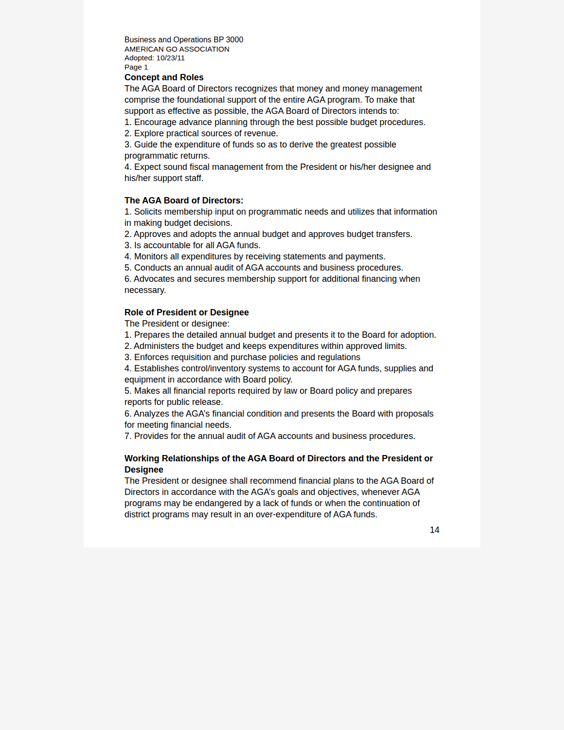Business and Operations BP 3000 AMERICAN GO ASSOCIATION Adopted: 10/23/11 Page 1
Concept and Roles
The AGA Board of Directors recognizes that money and money management comprise the foundational support of the entire AGA program. To make that support as effective as possible, the AGA Board of Directors intends to:
1. Encourage advance planning through the best possible budget procedures.
2. Explore practical sources of revenue.
3. Guide the expenditure of funds so as to derive the greatest possible programmatic returns.
4. Expect sound fiscal management from the President or his/her designee and his/her support staff.
The AGA Board of Directors:
1. Solicits membership input on programmatic needs and utilizes that information in making budget decisions.
2. Approves and adopts the annual budget and approves budget transfers.
3. Is accountable for all AGA funds.
4. Monitors all expenditures by receiving statements and payments.
5. Conducts an annual audit of AGA accounts and business procedures.
6. Advocates and secures membership support for additional financing when necessary.
Role of President or Designee
The President or designee:
1. Prepares the detailed annual budget and presents it to the Board for adoption.
2. Administers the budget and keeps expenditures within approved limits.
3. Enforces requisition and purchase policies and regulations
4. Establishes control/inventory systems to account for AGA funds, supplies and equipment in accordance with Board policy.
5. Makes all financial reports required by law or Board policy and prepares reports for public release.
6. Analyzes the AGA’s financial condition and presents the Board with proposals for meeting financial needs.
7. Provides for the annual audit of AGA accounts and business procedures.
Working Relationships of the AGA Board of Directors and the President or Designee
The President or designee shall recommend financial plans to the AGA Board of Directors in accordance with the AGA’s goals and objectives, whenever AGA programs may be endangered by a lack of funds or when the continuation of district programs may result in an over-expenditure of AGA funds.
14